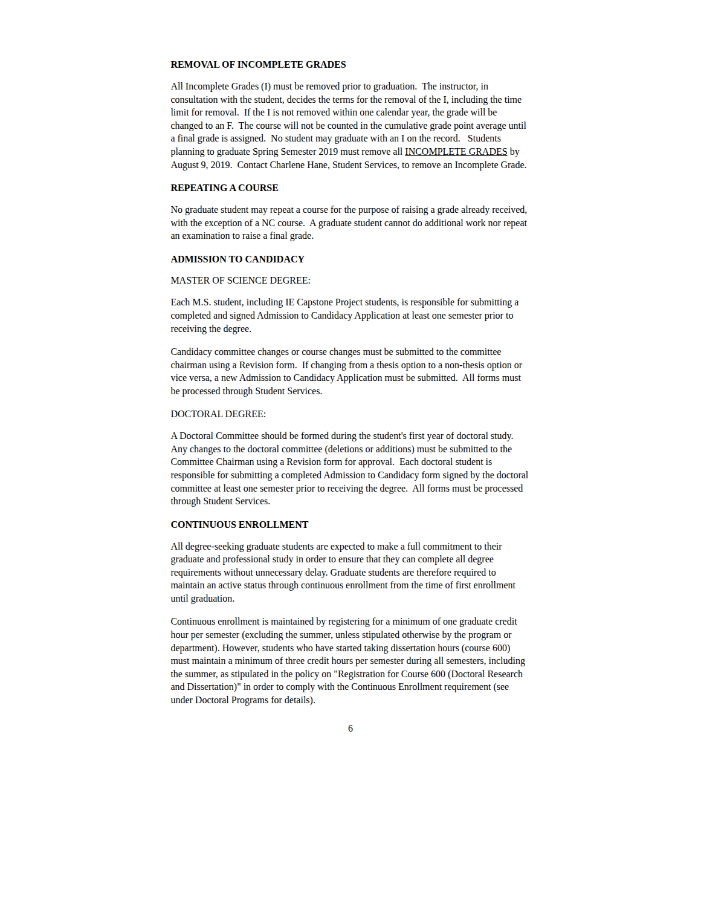Removal of Incomplete Grades
All Incomplete Grades (I) must be removed prior to graduation. The instructor, in consultation with the student, decides the terms for the removal of the I, including the time limit for removal. If the I is not removed within one calendar year, the grade will be changed to an F. The course will not be counted in the cumulative grade point average until a final grade is assigned. No student may graduate with an I on the record. Students planning to graduate Spring Semester 2019 must remove all INCOMPLETE GRADES by August 9, 2019. Contact Charlene Hane, Student Services, to remove an Incomplete Grade.
Repeating a Course
No graduate student may repeat a course for the purpose of raising a grade already received, with the exception of a NC course. A graduate student cannot do additional work nor repeat an examination to raise a final grade.
Admission to Candidacy
Master of Science Degree:
Each M.S. student, including IE Capstone Project students, is responsible for submitting a completed and signed Admission to Candidacy Application at least one semester prior to receiving the degree.
Candidacy committee changes or course changes must be submitted to the committee chairman using a Revision form. If changing from a thesis option to a non-thesis option or vice versa, a new Admission to Candidacy Application must be submitted. All forms must be processed through Student Services.
Doctoral Degree:
A Doctoral Committee should be formed during the student's first year of doctoral study. Any changes to the doctoral committee (deletions or additions) must be submitted to the Committee Chairman using a Revision form for approval. Each doctoral student is responsible for submitting a completed Admission to Candidacy form signed by the doctoral committee at least one semester prior to receiving the degree. All forms must be processed through Student Services.
Continuous Enrollment
All degree-seeking graduate students are expected to make a full commitment to their graduate and professional study in order to ensure that they can complete all degree requirements without unnecessary delay. Graduate students are therefore required to maintain an active status through continuous enrollment from the time of first enrollment until graduation.
Continuous enrollment is maintained by registering for a minimum of one graduate credit hour per semester (excluding the summer, unless stipulated otherwise by the program or department). However, students who have started taking dissertation hours (course 600) must maintain a minimum of three credit hours per semester during all semesters, including the summer, as stipulated in the policy on "Registration for Course 600 (Doctoral Research and Dissertation)" in order to comply with the Continuous Enrollment requirement (see under Doctoral Programs for details).
6